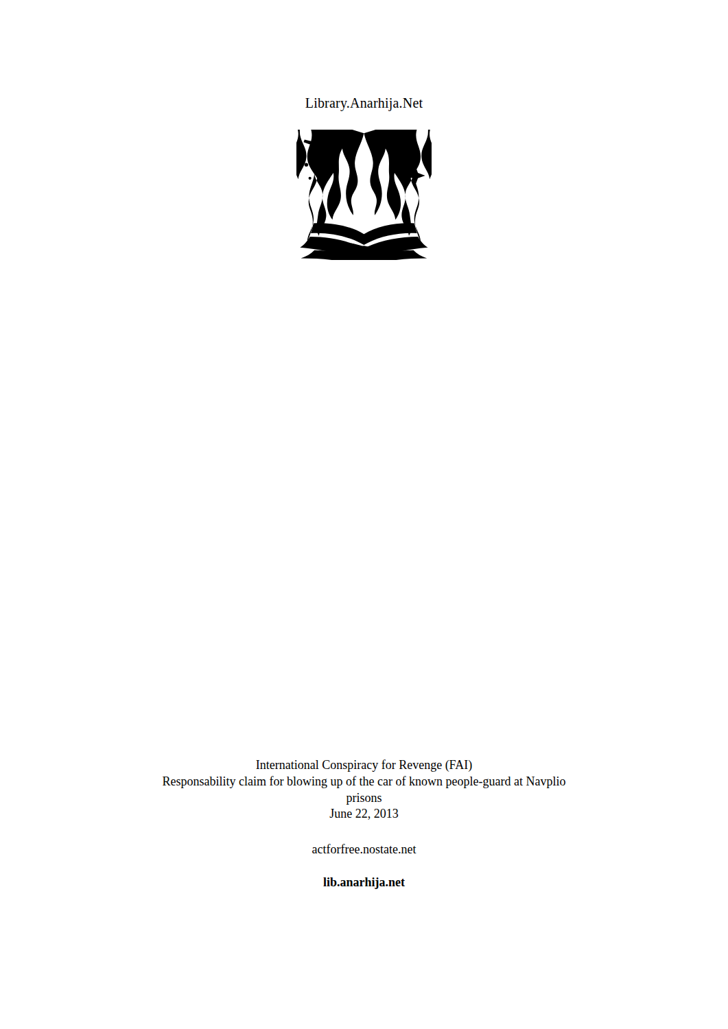Library.Anarhija.Net
International Conspiracy for Revenge (FAI)
Responsability claim for blowing up of the car of known people-guard at Navplio prisons
June 22, 2013
actforfree.nostate.net
lib.anarhija.net